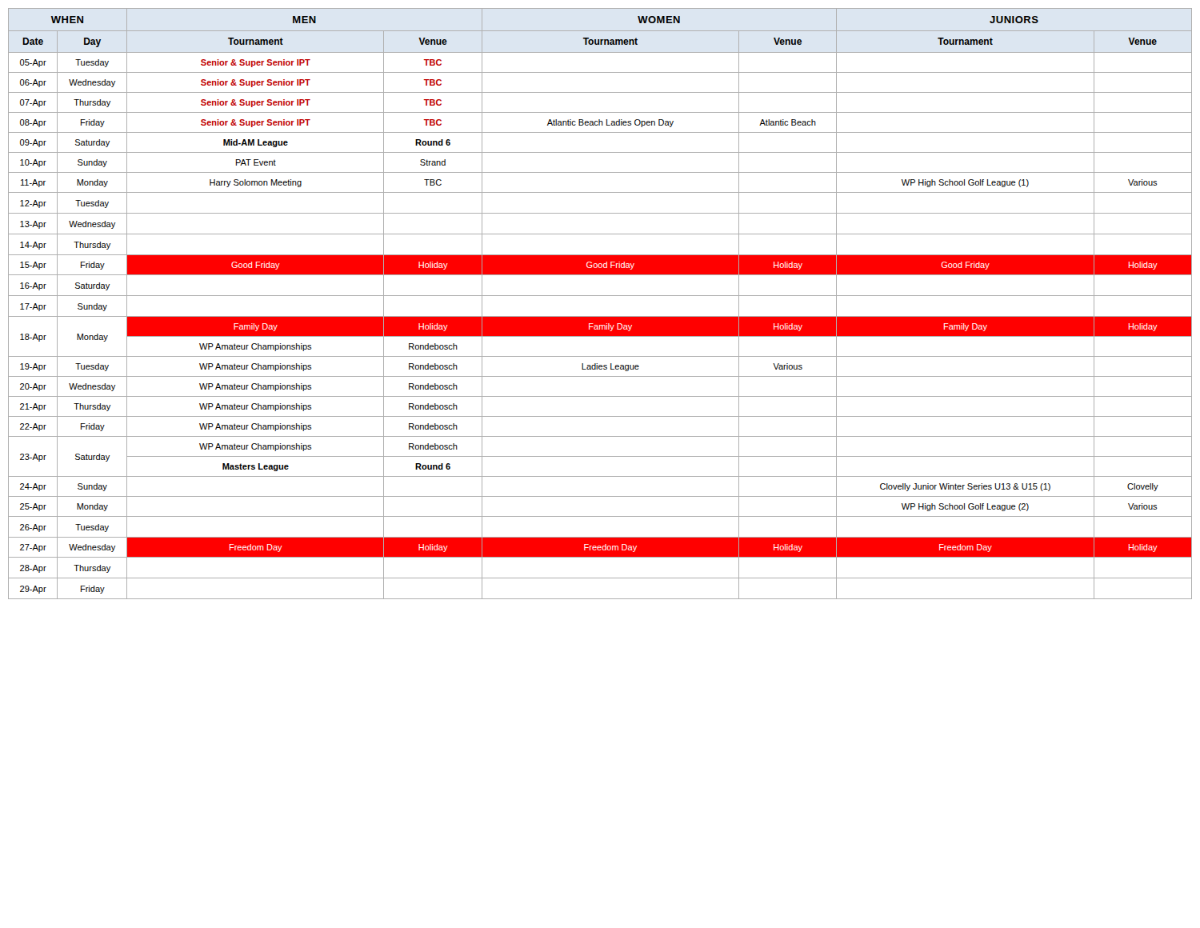| WHEN | MEN | WOMEN | JUNIORS |
| --- | --- | --- | --- |
| Date | Day | Tournament | Venue | Tournament | Venue | Tournament | Venue |
| 05-Apr | Tuesday | Senior & Super Senior IPT | TBC | | | | |
| 06-Apr | Wednesday | Senior & Super Senior IPT | TBC | | | | |
| 07-Apr | Thursday | Senior & Super Senior IPT | TBC | | | | |
| 08-Apr | Friday | Senior & Super Senior IPT | TBC | Atlantic Beach Ladies Open Day | Atlantic Beach | | |
| 09-Apr | Saturday | Mid-AM League | Round 6 | | | | |
| 10-Apr | Sunday | PAT Event | Strand | | | | |
| 11-Apr | Monday | Harry Solomon Meeting | TBC | | | WP High School Golf League (1) | Various |
| 12-Apr | Tuesday | | | | | | |
| 13-Apr | Wednesday | | | | | | |
| 14-Apr | Thursday | | | | | | |
| 15-Apr | Friday | Good Friday | Holiday | Good Friday | Holiday | Good Friday | Holiday |
| 16-Apr | Saturday | | | | | | |
| 17-Apr | Sunday | | | | | | |
| 18-Apr | Monday | Family Day | Holiday | Family Day | Holiday | Family Day | Holiday |
| WP Amateur Championships | Rondebosch | | | | |
| 19-Apr | Tuesday | WP Amateur Championships | Rondebosch | Ladies League | Various | | |
| 20-Apr | Wednesday | WP Amateur Championships | Rondebosch | | | | |
| 21-Apr | Thursday | WP Amateur Championships | Rondebosch | | | | |
| 22-Apr | Friday | WP Amateur Championships | Rondebosch | | | | |
| 23-Apr | Saturday | WP Amateur Championships | Rondebosch | | | | |
| Masters League | Round 6 | | | | |
| 24-Apr | Sunday | | | | | Clovelly Junior Winter Series U13 & U15 (1) | Clovelly |
| 25-Apr | Monday | | | | | WP High School Golf League (2) | Various |
| 26-Apr | Tuesday | | | | | | |
| 27-Apr | Wednesday | Freedom Day | Holiday | Freedom Day | Holiday | Freedom Day | Holiday |
| 28-Apr | Thursday | | | | | | |
| 29-Apr | Friday | | | | | | |